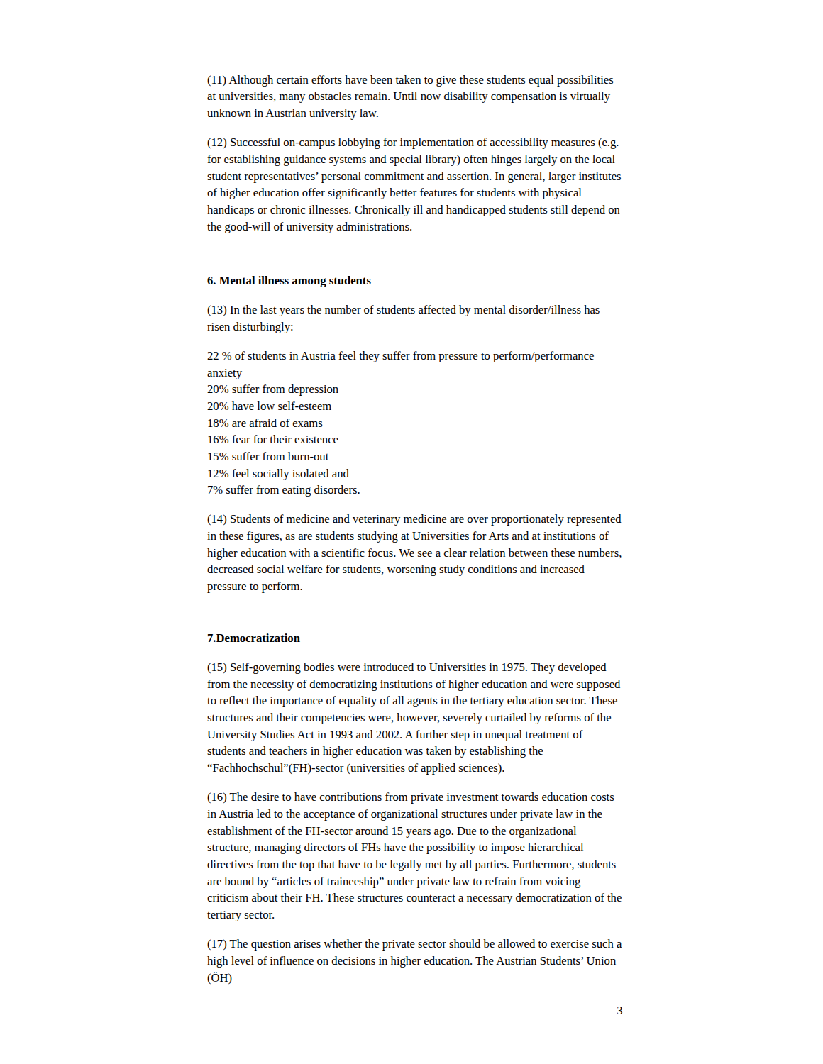(11) Although certain efforts have been taken to give these students equal possibilities at universities, many obstacles remain. Until now disability compensation is virtually unknown in Austrian university law.
(12) Successful on-campus lobbying for implementation of accessibility measures (e.g. for establishing guidance systems and special library) often hinges largely on the local student representatives’ personal commitment and assertion. In general, larger institutes of higher education offer significantly better features for students with physical handicaps or chronic illnesses. Chronically ill and handicapped students still depend on the good-will of university administrations.
6. Mental illness among students
(13) In the last years the number of students affected by mental disorder/illness has risen disturbingly:
22 % of students in Austria feel they suffer from pressure to perform/performance anxiety 20% suffer from depression 20% have low self-esteem 18% are afraid of exams 16% fear for their existence 15% suffer from burn-out 12% feel socially isolated and 7% suffer from eating disorders.
(14) Students of medicine and veterinary medicine are over proportionately represented in these figures, as are students studying at Universities for Arts and at institutions of higher education with a scientific focus. We see a clear relation between these numbers, decreased social welfare for students, worsening study conditions and increased pressure to perform.
7.Democratization
(15) Self-governing bodies were introduced to Universities in 1975. They developed from the necessity of democratizing institutions of higher education and were supposed to reflect the importance of equality of all agents in the tertiary education sector. These structures and their competencies were, however, severely curtailed by reforms of the University Studies Act in 1993 and 2002. A further step in unequal treatment of students and teachers in higher education was taken by establishing the “Fachhochschul”(FH)-sector (universities of applied sciences).
(16) The desire to have contributions from private investment towards education costs in Austria led to the acceptance of organizational structures under private law in the establishment of the FH-sector around 15 years ago. Due to the organizational structure, managing directors of FHs have the possibility to impose hierarchical directives from the top that have to be legally met by all parties. Furthermore, students are bound by “articles of traineeship” under private law to refrain from voicing criticism about their FH. These structures counteract a necessary democratization of the tertiary sector.
(17) The question arises whether the private sector should be allowed to exercise such a high level of influence on decisions in higher education. The Austrian Students’ Union (ÖH)
3